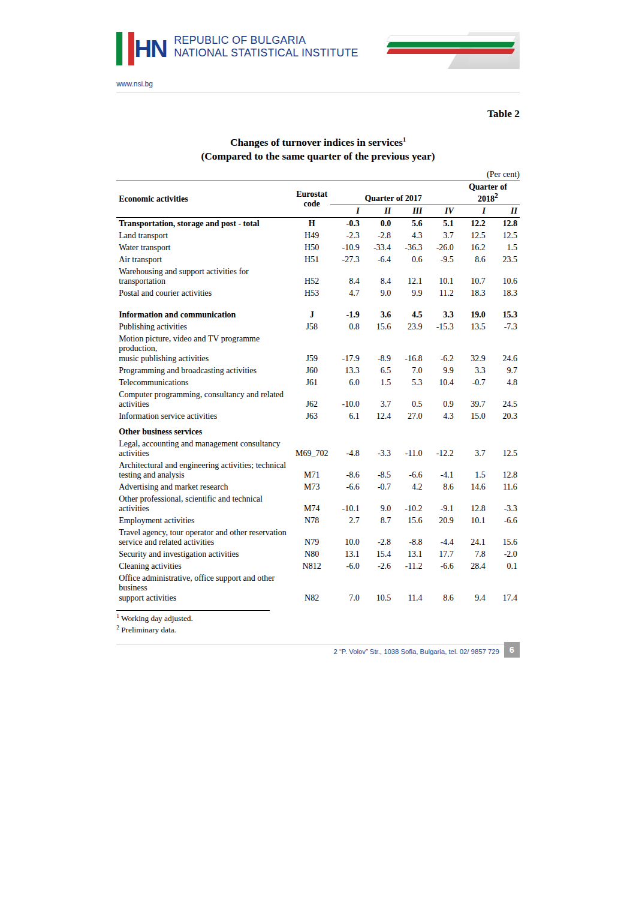HN
REPUBLIC OF BULGARIA
NATIONAL STATISTICAL INSTITUTE
www.nsi.bg
Table 2
Changes of turnover indices in services1
(Compared to the same quarter of the previous year)
(Per cent)
| Economic activities | Eurostat code | Quarter of 2017 | Quarter of 2018 2 |
| --- | --- | --- | --- |
| I | II | III | IV | I | II |
| Transportation, storage and post - total | H | -0.3 | 0.0 | 5.6 | 5.1 | 12.2 | 12.8 |
| Land transport | H49 | -2.3 | -2.8 | 4.3 | 3.7 | 12.5 | 12.5 |
| Water transport | H50 | -10.9 | -33.4 | -36.3 | -26.0 | 16.2 | 1.5 |
| Air transport | H51 | -27.3 | -6.4 | 0.6 | -9.5 | 8.6 | 23.5 |
| Warehousing and support activities for transportation | H52 | 8.4 | 8.4 | 12.1 | 10.1 | 10.7 | 10.6 |
| Postal and courier activities | H53 | 4.7 | 9.0 | 9.9 | 11.2 | 18.3 | 18.3 |
| Information and communication | J | -1.9 | 3.6 | 4.5 | 3.3 | 19.0 | 15.3 |
| Publishing activities | J58 | 0.8 | 15.6 | 23.9 | -15.3 | 13.5 | -7.3 |
| Motion picture, video and TV programme production, music publishing activities | J59 | -17.9 | -8.9 | -16.8 | -6.2 | 32.9 | 24.6 |
| Programming and broadcasting activities | J60 | 13.3 | 6.5 | 7.0 | 9.9 | 3.3 | 9.7 |
| Telecommunications | J61 | 6.0 | 1.5 | 5.3 | 10.4 | -0.7 | 4.8 |
| Computer programming, consultancy and related activities | J62 | -10.0 | 3.7 | 0.5 | 0.9 | 39.7 | 24.5 |
| Information service activities | J63 | 6.1 | 12.4 | 27.0 | 4.3 | 15.0 | 20.3 |
| Other business services | | | | | | | |
| Legal, accounting and management consultancy activities | M69_702 | -4.8 | -3.3 | -11.0 | -12.2 | 3.7 | 12.5 |
| Architectural and engineering activities; technical testing and analysis | M71 | -8.6 | -8.5 | -6.6 | -4.1 | 1.5 | 12.8 |
| Advertising and market research | M73 | -6.6 | -0.7 | 4.2 | 8.6 | 14.6 | 11.6 |
| Other professional, scientific and technical activities | M74 | -10.1 | 9.0 | -10.2 | -9.1 | 12.8 | -3.3 |
| Employment activities | N78 | 2.7 | 8.7 | 15.6 | 20.9 | 10.1 | -6.6 |
| Travel agency, tour operator and other reservation service and related activities | N79 | 10.0 | -2.8 | -8.8 | -4.4 | 24.1 | 15.6 |
| Security and investigation activities | N80 | 13.1 | 15.4 | 13.1 | 17.7 | 7.8 | -2.0 |
| Cleaning activities | N812 | -6.0 | -2.6 | -11.2 | -6.6 | 28.4 | 0.1 |
| Office administrative, office support and other business support activities | N82 | 7.0 | 10.5 | 11.4 | 8.6 | 9.4 | 17.4 |
1 Working day adjusted.
2 Preliminary data.
2 “P. Volov” Str., 1038 Sofia, Bulgaria, tel. 02/ 9857 729
6